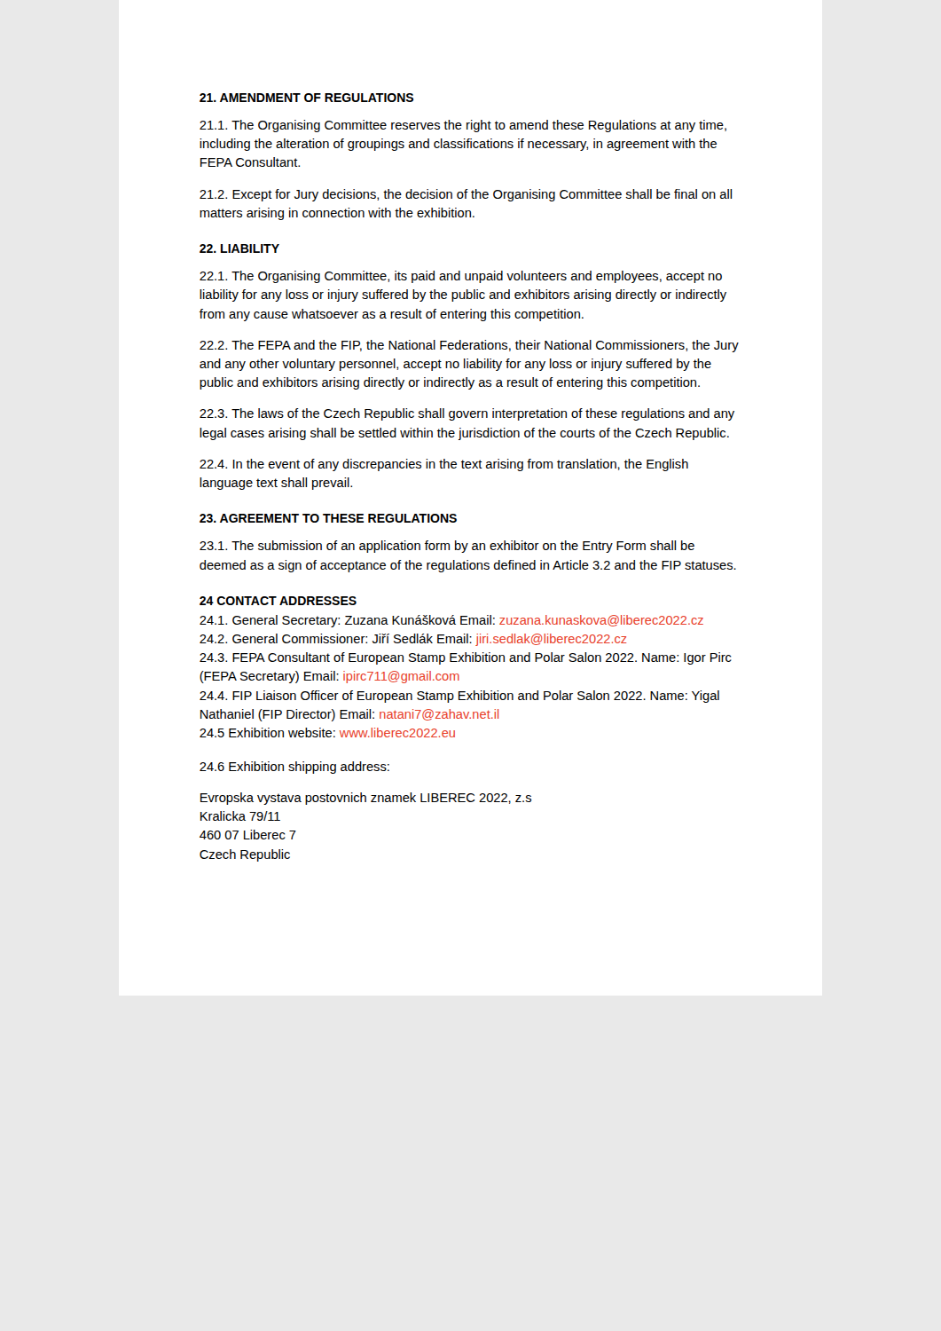21. AMENDMENT OF REGULATIONS
21.1. The Organising Committee reserves the right to amend these Regulations at any time, including the alteration of groupings and classifications if necessary, in agreement with the FEPA Consultant.
21.2. Except for Jury decisions, the decision of the Organising Committee shall be final on all matters arising in connection with the exhibition.
22. LIABILITY
22.1. The Organising Committee, its paid and unpaid volunteers and employees, accept no liability for any loss or injury suffered by the public and exhibitors arising directly or indirectly from any cause whatsoever as a result of entering this competition.
22.2. The FEPA and the FIP, the National Federations, their National Commissioners, the Jury and any other voluntary personnel, accept no liability for any loss or injury suffered by the public and exhibitors arising directly or indirectly as a result of entering this competition.
22.3. The laws of the Czech Republic shall govern interpretation of these regulations and any legal cases arising shall be settled within the jurisdiction of the courts of the Czech Republic.
22.4. In the event of any discrepancies in the text arising from translation, the English language text shall prevail.
23. AGREEMENT TO THESE REGULATIONS
23.1. The submission of an application form by an exhibitor on the Entry Form shall be deemed as a sign of acceptance of the regulations defined in Article 3.2 and the FIP statuses.
24 CONTACT ADDRESSES
24.1. General Secretary: Zuzana Kunášková Email: zuzana.kunaskova@liberec2022.cz
24.2. General Commissioner: Jiří Sedlák Email: jiri.sedlak@liberec2022.cz
24.3. FEPA Consultant of European Stamp Exhibition and Polar Salon 2022. Name: Igor Pirc (FEPA Secretary) Email: ipirc711@gmail.com
24.4. FIP Liaison Officer of European Stamp Exhibition and Polar Salon 2022. Name: Yigal Nathaniel (FIP Director) Email: natani7@zahav.net.il
24.5 Exhibition website: www.liberec2022.eu
24.6 Exhibition shipping address:
Evropska vystava postovnich znamek LIBEREC 2022, z.s
Kralicka 79/11
460 07 Liberec 7
Czech Republic